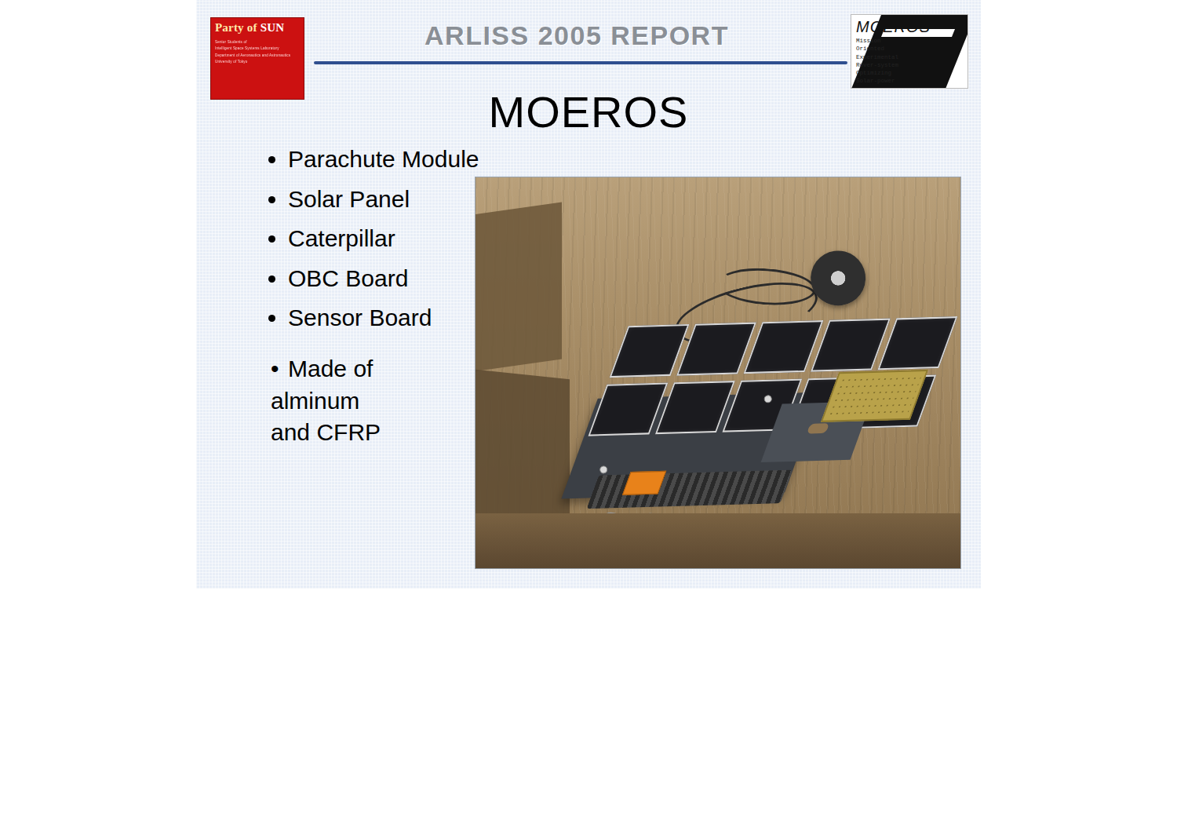Party of SUN
Senior Students of
Intelligent Space Systems Laboratory
Department of Aeronautics and Astronautics
University of Tokyo
MOEROS
Mission
Oriented
Experimental
Rover-system
Optimizing
Solar-power
ARLISS 2005 REPORT
MOEROS
Parachute Module
Solar Panel
Caterpillar
OBC Board
Sensor Board
Made of
alminum
and CFRP